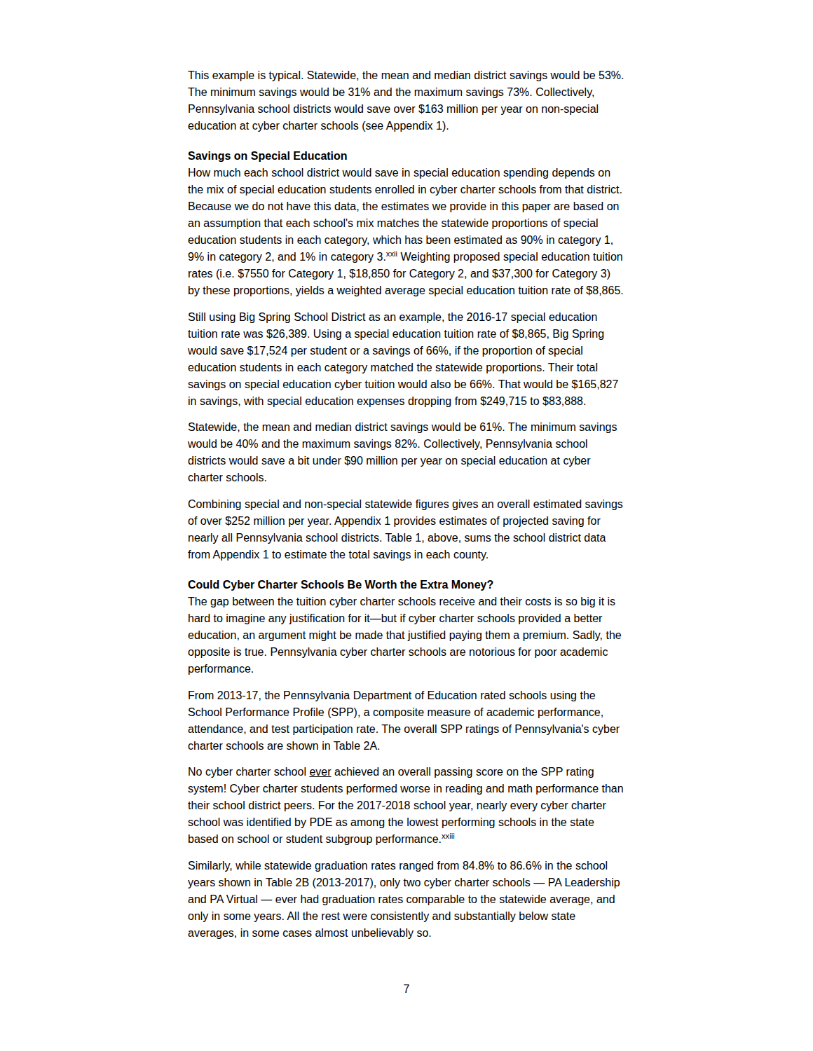This example is typical. Statewide, the mean and median district savings would be 53%. The minimum savings would be 31% and the maximum savings 73%. Collectively, Pennsylvania school districts would save over $163 million per year on non-special education at cyber charter schools (see Appendix 1).
Savings on Special Education
How much each school district would save in special education spending depends on the mix of special education students enrolled in cyber charter schools from that district. Because we do not have this data, the estimates we provide in this paper are based on an assumption that each school's mix matches the statewide proportions of special education students in each category, which has been estimated as 90% in category 1, 9% in category 2, and 1% in category 3.xxii Weighting proposed special education tuition rates (i.e. $7550 for Category 1, $18,850 for Category 2, and $37,300 for Category 3) by these proportions, yields a weighted average special education tuition rate of $8,865.
Still using Big Spring School District as an example, the 2016-17 special education tuition rate was $26,389. Using a special education tuition rate of $8,865, Big Spring would save $17,524 per student or a savings of 66%, if the proportion of special education students in each category matched the statewide proportions. Their total savings on special education cyber tuition would also be 66%. That would be $165,827 in savings, with special education expenses dropping from $249,715 to $83,888.
Statewide, the mean and median district savings would be 61%. The minimum savings would be 40% and the maximum savings 82%. Collectively, Pennsylvania school districts would save a bit under $90 million per year on special education at cyber charter schools.
Combining special and non-special statewide figures gives an overall estimated savings of over $252 million per year. Appendix 1 provides estimates of projected saving for nearly all Pennsylvania school districts. Table 1, above, sums the school district data from Appendix 1 to estimate the total savings in each county.
Could Cyber Charter Schools Be Worth the Extra Money?
The gap between the tuition cyber charter schools receive and their costs is so big it is hard to imagine any justification for it—but if cyber charter schools provided a better education, an argument might be made that justified paying them a premium. Sadly, the opposite is true. Pennsylvania cyber charter schools are notorious for poor academic performance.
From 2013-17, the Pennsylvania Department of Education rated schools using the School Performance Profile (SPP), a composite measure of academic performance, attendance, and test participation rate. The overall SPP ratings of Pennsylvania's cyber charter schools are shown in Table 2A.
No cyber charter school ever achieved an overall passing score on the SPP rating system! Cyber charter students performed worse in reading and math performance than their school district peers. For the 2017-2018 school year, nearly every cyber charter school was identified by PDE as among the lowest performing schools in the state based on school or student subgroup performance.xxiii
Similarly, while statewide graduation rates ranged from 84.8% to 86.6% in the school years shown in Table 2B (2013-2017), only two cyber charter schools — PA Leadership and PA Virtual — ever had graduation rates comparable to the statewide average, and only in some years. All the rest were consistently and substantially below state averages, in some cases almost unbelievably so.
7